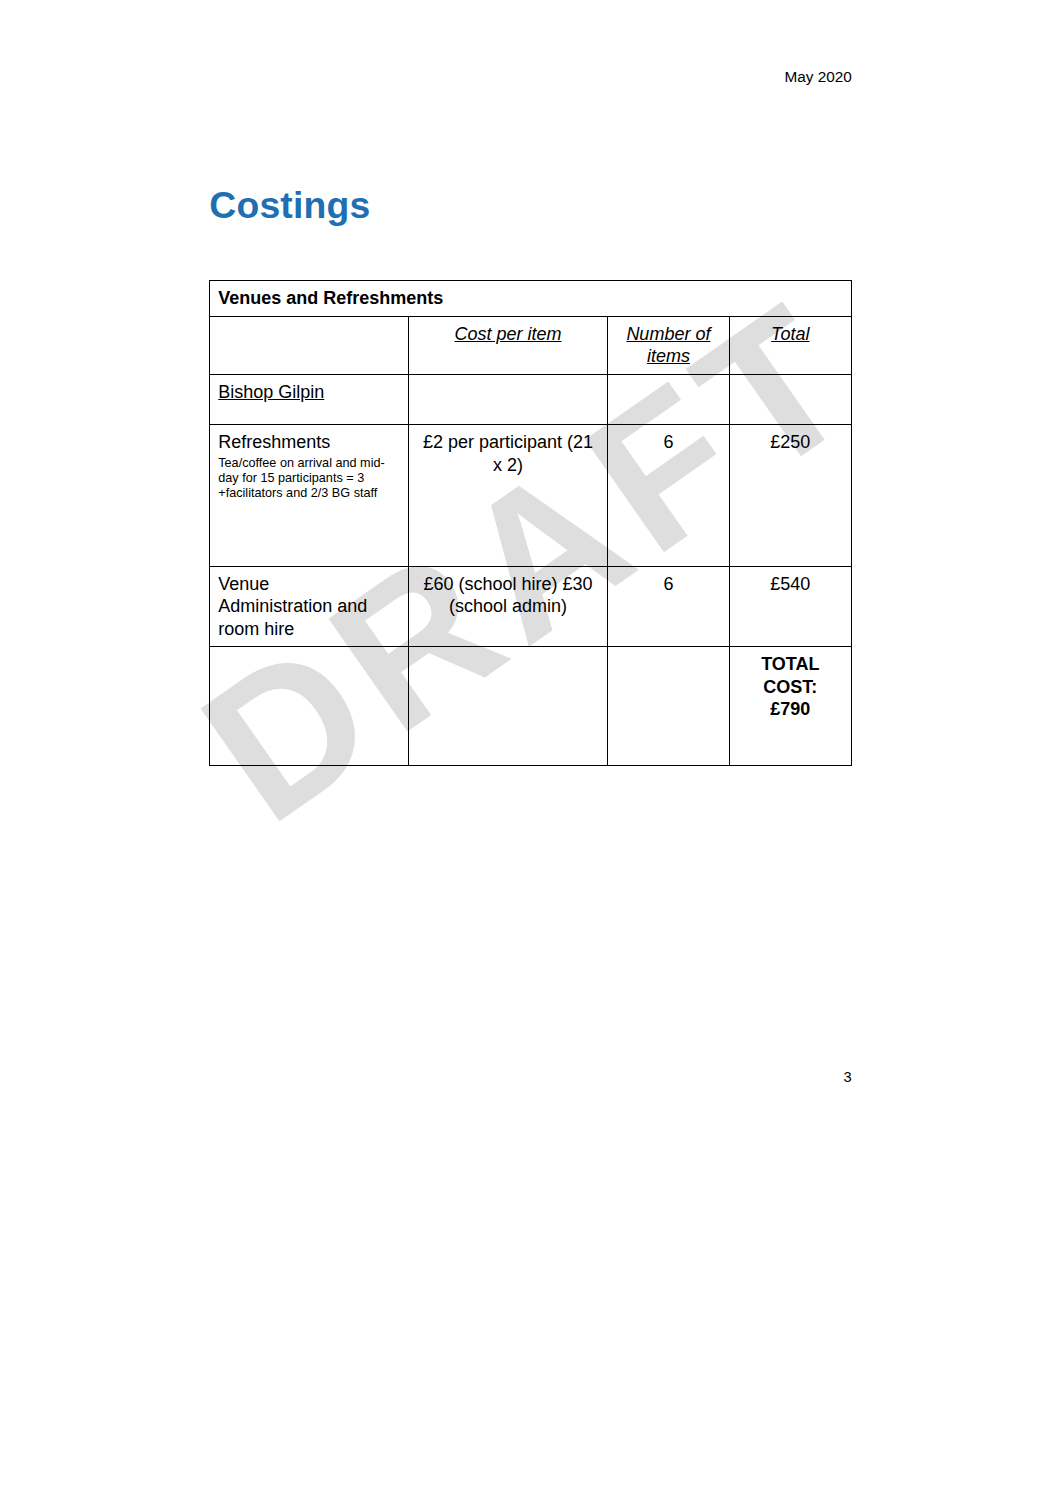DRAFT
May 2020
Costings
| Venues and Refreshments |
| | Cost per item | Number of items | Total |
| Bishop Gilpin | | | |
| Refreshments Tea/coffee on arrival and mid-day for 15 participants = 3 +facilitators and 2/3 BG staff | £2 per participant (21 x 2) | 6 | £250 |
| Venue Administration and room hire | £60 (school hire) £30 (school admin) | 6 | £540 |
| | | | TOTAL COST: £790 |
3